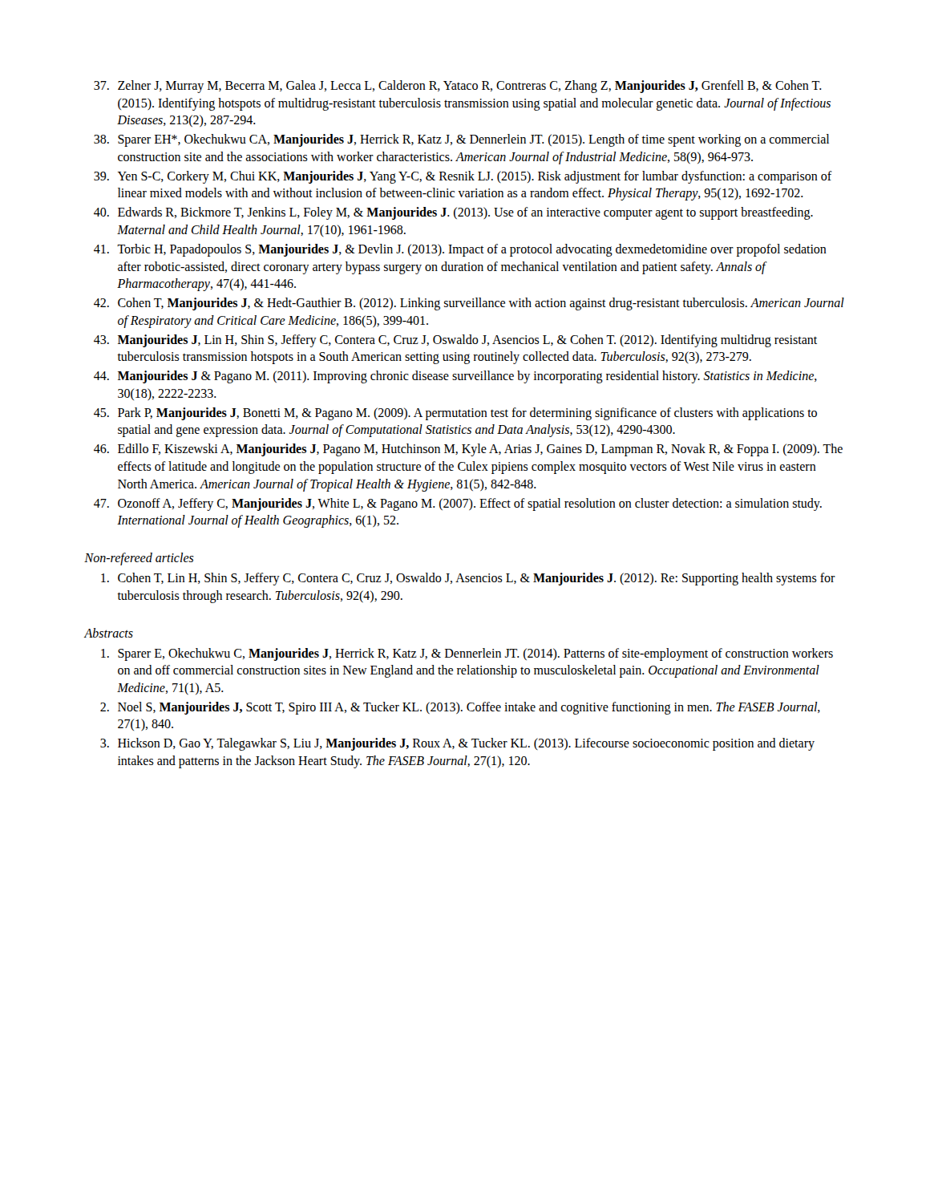Zelner J, Murray M, Becerra M, Galea J, Lecca L, Calderon R, Yataco R, Contreras C, Zhang Z, Manjourides J, Grenfell B, & Cohen T. (2015). Identifying hotspots of multidrug-resistant tuberculosis transmission using spatial and molecular genetic data. Journal of Infectious Diseases, 213(2), 287-294.
Sparer EH*, Okechukwu CA, Manjourides J, Herrick R, Katz J, & Dennerlein JT. (2015). Length of time spent working on a commercial construction site and the associations with worker characteristics. American Journal of Industrial Medicine, 58(9), 964-973.
Yen S-C, Corkery M, Chui KK, Manjourides J, Yang Y-C, & Resnik LJ. (2015). Risk adjustment for lumbar dysfunction: a comparison of linear mixed models with and without inclusion of between-clinic variation as a random effect. Physical Therapy, 95(12), 1692-1702.
Edwards R, Bickmore T, Jenkins L, Foley M, & Manjourides J. (2013). Use of an interactive computer agent to support breastfeeding. Maternal and Child Health Journal, 17(10), 1961-1968.
Torbic H, Papadopoulos S, Manjourides J, & Devlin J. (2013). Impact of a protocol advocating dexmedetomidine over propofol sedation after robotic-assisted, direct coronary artery bypass surgery on duration of mechanical ventilation and patient safety. Annals of Pharmacotherapy, 47(4), 441-446.
Cohen T, Manjourides J, & Hedt-Gauthier B. (2012). Linking surveillance with action against drug-resistant tuberculosis. American Journal of Respiratory and Critical Care Medicine, 186(5), 399-401.
Manjourides J, Lin H, Shin S, Jeffery C, Contera C, Cruz J, Oswaldo J, Asencios L, & Cohen T. (2012). Identifying multidrug resistant tuberculosis transmission hotspots in a South American setting using routinely collected data. Tuberculosis, 92(3), 273-279.
Manjourides J & Pagano M. (2011). Improving chronic disease surveillance by incorporating residential history. Statistics in Medicine, 30(18), 2222-2233.
Park P, Manjourides J, Bonetti M, & Pagano M. (2009). A permutation test for determining significance of clusters with applications to spatial and gene expression data. Journal of Computational Statistics and Data Analysis, 53(12), 4290-4300.
Edillo F, Kiszewski A, Manjourides J, Pagano M, Hutchinson M, Kyle A, Arias J, Gaines D, Lampman R, Novak R, & Foppa I. (2009). The effects of latitude and longitude on the population structure of the Culex pipiens complex mosquito vectors of West Nile virus in eastern North America. American Journal of Tropical Health & Hygiene, 81(5), 842-848.
Ozonoff A, Jeffery C, Manjourides J, White L, & Pagano M. (2007). Effect of spatial resolution on cluster detection: a simulation study. International Journal of Health Geographics, 6(1), 52.
Non-refereed articles
Cohen T, Lin H, Shin S, Jeffery C, Contera C, Cruz J, Oswaldo J, Asencios L, & Manjourides J. (2012). Re: Supporting health systems for tuberculosis through research. Tuberculosis, 92(4), 290.
Abstracts
Sparer E, Okechukwu C, Manjourides J, Herrick R, Katz J, & Dennerlein JT. (2014). Patterns of site-employment of construction workers on and off commercial construction sites in New England and the relationship to musculoskeletal pain. Occupational and Environmental Medicine, 71(1), A5.
Noel S, Manjourides J, Scott T, Spiro III A, & Tucker KL. (2013). Coffee intake and cognitive functioning in men. The FASEB Journal, 27(1), 840.
Hickson D, Gao Y, Talegawkar S, Liu J, Manjourides J, Roux A, & Tucker KL. (2013). Lifecourse socioeconomic position and dietary intakes and patterns in the Jackson Heart Study. The FASEB Journal, 27(1), 120.